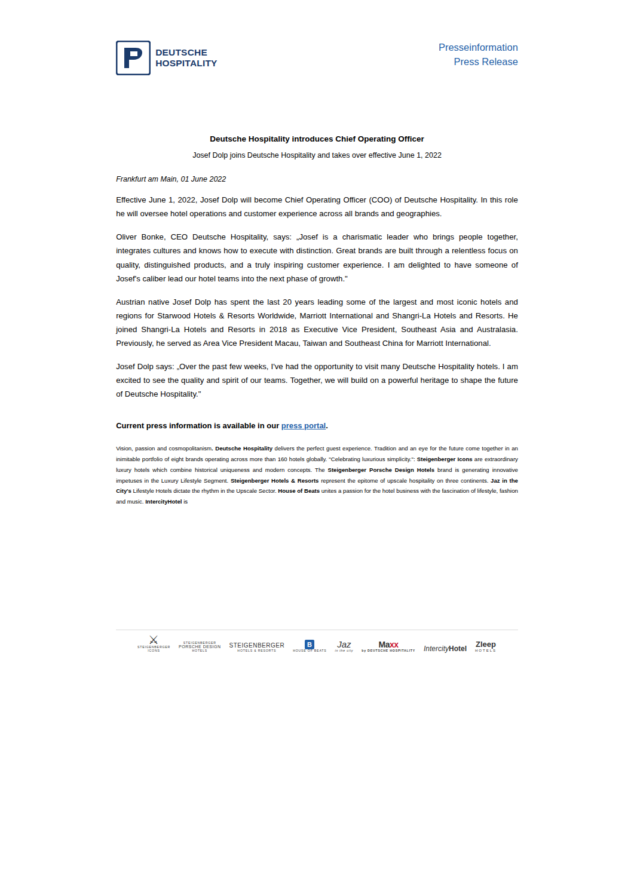DEUTSCHE
HOSPITALITY
Presseinformation
Press Release
Deutsche Hospitality introduces Chief Operating Officer
Josef Dolp joins Deutsche Hospitality and takes over effective June 1, 2022
Frankfurt am Main, 01 June 2022
Effective June 1, 2022, Josef Dolp will become Chief Operating Officer (COO) of Deutsche Hospitality. In this role he will oversee hotel operations and customer experience across all brands and geographies.
Oliver Bonke, CEO Deutsche Hospitality, says: „Josef is a charismatic leader who brings people together, integrates cultures and knows how to execute with distinction. Great brands are built through a relentless focus on quality, distinguished products, and a truly inspiring customer experience. I am delighted to have someone of Josef's caliber lead our hotel teams into the next phase of growth."
Austrian native Josef Dolp has spent the last 20 years leading some of the largest and most iconic hotels and regions for Starwood Hotels & Resorts Worldwide, Marriott International and Shangri-La Hotels and Resorts. He joined Shangri-La Hotels and Resorts in 2018 as Executive Vice President, Southeast Asia and Australasia. Previously, he served as Area Vice President Macau, Taiwan and Southeast China for Marriott International.
Josef Dolp says: „Over the past few weeks, I've had the opportunity to visit many Deutsche Hospitality hotels. I am excited to see the quality and spirit of our teams. Together, we will build on a powerful heritage to shape the future of Deutsche Hospitality."
Current press information is available in our press portal.
Vision, passion and cosmopolitanism. Deutsche Hospitality delivers the perfect guest experience. Tradition and an eye for the future come together in an inimitable portfolio of eight brands operating across more than 160 hotels globally. "Celebrating luxurious simplicity.": Steigenberger Icons are extraordinary luxury hotels which combine historical uniqueness and modern concepts. The Steigenberger Porsche Design Hotels brand is generating innovative impetuses in the Luxury Lifestyle Segment. Steigenberger Hotels & Resorts represent the epitome of upscale hospitality on three continents. Jaz in the City's Lifestyle Hotels dictate the rhythm in the Upscale Sector. House of Beats unites a passion for the hotel business with the fascination of lifestyle, fashion and music. IntercityHotel is
⚔
STEIGENBERGER ICONS
STEIGENBERGER PORSCHE DESIGN HOTELS
STEIGENBERGER HOTELS & RESORTS
B HOUSE OF BEATS
Jaz in the city
Maxx by DEUTSCHE HOSPITALITY
Intercity Hotel
ZleepHOTELS